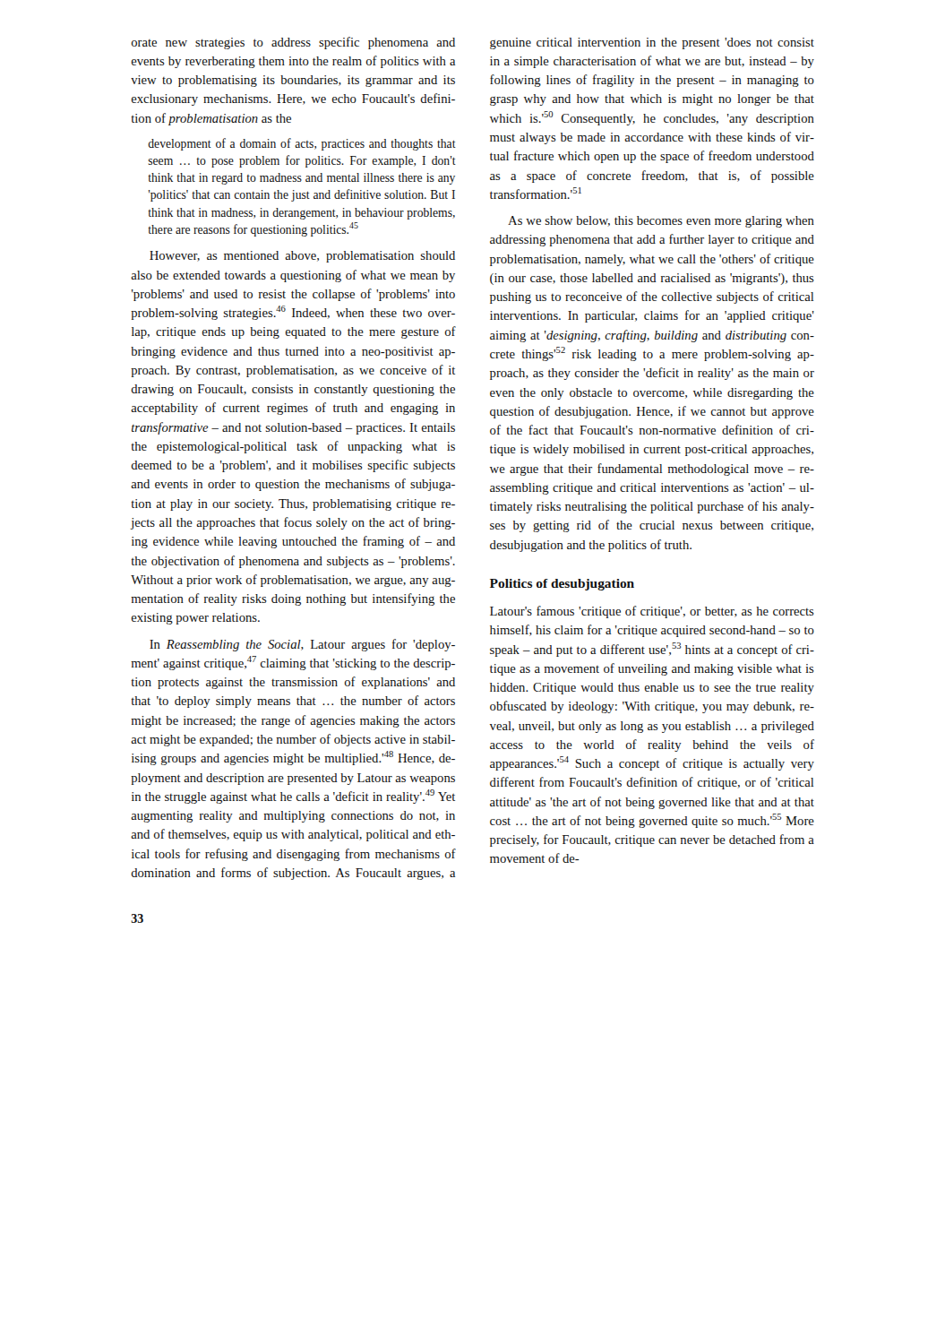orate new strategies to address specific phenomena and events by reverberating them into the realm of politics with a view to problematising its boundaries, its grammar and its exclusionary mechanisms. Here, we echo Foucault's definition of problematisation as the
development of a domain of acts, practices and thoughts that seem … to pose problem for politics. For example, I don't think that in regard to madness and mental illness there is any 'politics' that can contain the just and definitive solution. But I think that in madness, in derangement, in behaviour problems, there are reasons for questioning politics.45
However, as mentioned above, problematisation should also be extended towards a questioning of what we mean by 'problems' and used to resist the collapse of 'problems' into problem-solving strategies.46 Indeed, when these two overlap, critique ends up being equated to the mere gesture of bringing evidence and thus turned into a neo-positivist approach. By contrast, problematisation, as we conceive of it drawing on Foucault, consists in constantly questioning the acceptability of current regimes of truth and engaging in transformative – and not solution-based – practices. It entails the epistemological-political task of unpacking what is deemed to be a 'problem', and it mobilises specific subjects and events in order to question the mechanisms of subjugation at play in our society. Thus, problematising critique rejects all the approaches that focus solely on the act of bringing evidence while leaving untouched the framing of – and the objectivation of phenomena and subjects as – 'problems'. Without a prior work of problematisation, we argue, any augmentation of reality risks doing nothing but intensifying the existing power relations.
In Reassembling the Social, Latour argues for 'deployment' against critique,47 claiming that 'sticking to the description protects against the transmission of explanations' and that 'to deploy simply means that … the number of actors might be increased; the range of agencies making the actors act might be expanded; the number of objects active in stabilising groups and agencies might be multiplied.'48 Hence, deployment and description are presented by Latour as weapons in the struggle against what he calls a 'deficit in reality'.49 Yet augmenting reality and multiplying connections do not, in and of themselves, equip us with analytical, political and ethical tools for refusing and disengaging from mechanisms of domination and forms of subjection. As Foucault argues, a genuine critical intervention in the present 'does not consist in a simple characterisation of what we are but, instead – by following lines of fragility in the present – in managing to grasp why and how that which is might no longer be that which is.'50 Consequently, he concludes, 'any description must always be made in accordance with these kinds of virtual fracture which open up the space of freedom understood as a space of concrete freedom, that is, of possible transformation.'51
As we show below, this becomes even more glaring when addressing phenomena that add a further layer to critique and problematisation, namely, what we call the 'others' of critique (in our case, those labelled and racialised as 'migrants'), thus pushing us to reconceive of the collective subjects of critical interventions. In particular, claims for an 'applied critique' aiming at 'designing, crafting, building and distributing concrete things'52 risk leading to a mere problem-solving approach, as they consider the 'deficit in reality' as the main or even the only obstacle to overcome, while disregarding the question of desubjugation. Hence, if we cannot but approve of the fact that Foucault's non-normative definition of critique is widely mobilised in current post-critical approaches, we argue that their fundamental methodological move – reassembling critique and critical interventions as 'action' – ultimately risks neutralising the political purchase of his analyses by getting rid of the crucial nexus between critique, desubjugation and the politics of truth.
Politics of desubjugation
Latour's famous 'critique of critique', or better, as he corrects himself, his claim for a 'critique acquired second-hand – so to speak – and put to a different use',53 hints at a concept of critique as a movement of unveiling and making visible what is hidden. Critique would thus enable us to see the true reality obfuscated by ideology: 'With critique, you may debunk, reveal, unveil, but only as long as you establish … a privileged access to the world of reality behind the veils of appearances.'54 Such a concept of critique is actually very different from Foucault's definition of critique, or of 'critical attitude' as 'the art of not being governed like that and at that cost … the art of not being governed quite so much.'55 More precisely, for Foucault, critique can never be detached from a movement of de-
33